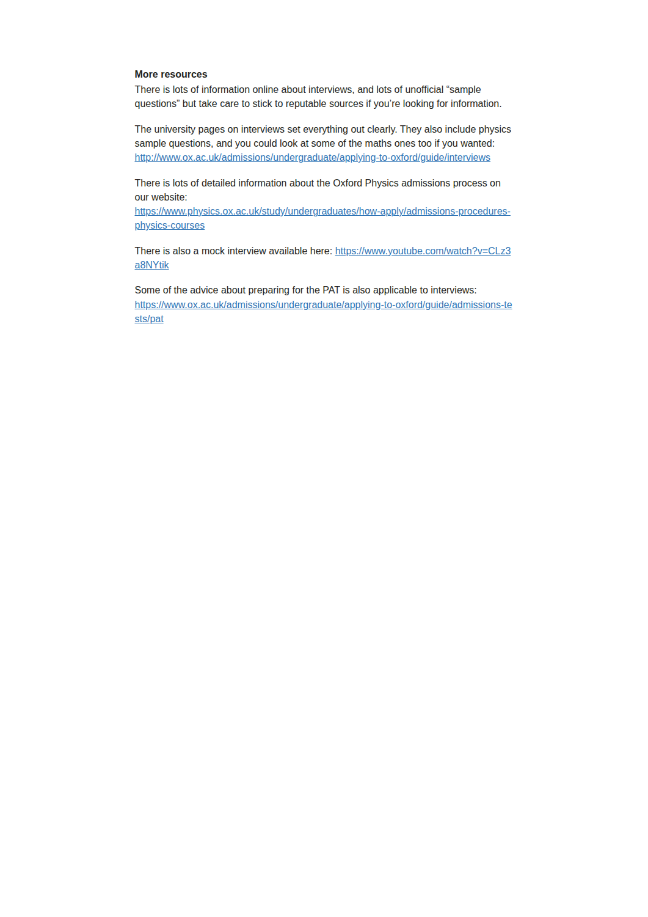More resources
There is lots of information online about interviews, and lots of unofficial “sample questions” but take care to stick to reputable sources if you’re looking for information.
The university pages on interviews set everything out clearly. They also include physics sample questions, and you could look at some of the maths ones too if you wanted:
http://www.ox.ac.uk/admissions/undergraduate/applying-to-oxford/guide/interviews
There is lots of detailed information about the Oxford Physics admissions process on our website:
https://www.physics.ox.ac.uk/study/undergraduates/how-apply/admissions-procedures-physics-courses
There is also a mock interview available here: https://www.youtube.com/watch?v=CLz3a8NYtik
Some of the advice about preparing for the PAT is also applicable to interviews:
https://www.ox.ac.uk/admissions/undergraduate/applying-to-oxford/guide/admissions-tests/pat